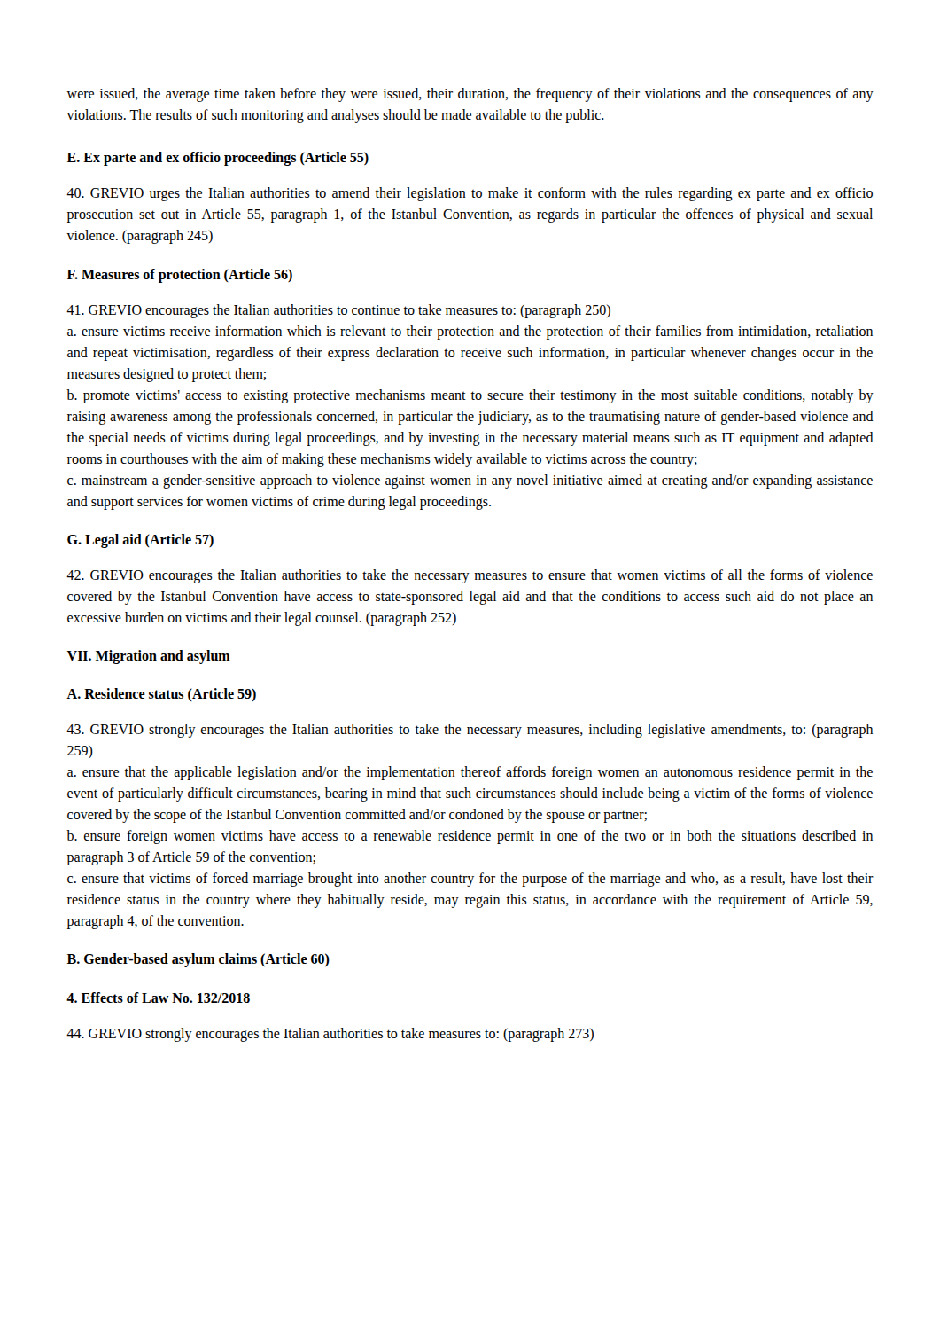were issued, the average time taken before they were issued, their duration, the frequency of their violations and the consequences of any violations. The results of such monitoring and analyses should be made available to the public.
E. Ex parte and ex officio proceedings (Article 55)
40. GREVIO urges the Italian authorities to amend their legislation to make it conform with the rules regarding ex parte and ex officio prosecution set out in Article 55, paragraph 1, of the Istanbul Convention, as regards in particular the offences of physical and sexual violence. (paragraph 245)
F. Measures of protection (Article 56)
41. GREVIO encourages the Italian authorities to continue to take measures to: (paragraph 250)
a. ensure victims receive information which is relevant to their protection and the protection of their families from intimidation, retaliation and repeat victimisation, regardless of their express declaration to receive such information, in particular whenever changes occur in the measures designed to protect them;
b. promote victims' access to existing protective mechanisms meant to secure their testimony in the most suitable conditions, notably by raising awareness among the professionals concerned, in particular the judiciary, as to the traumatising nature of gender-based violence and the special needs of victims during legal proceedings, and by investing in the necessary material means such as IT equipment and adapted rooms in courthouses with the aim of making these mechanisms widely available to victims across the country;
c. mainstream a gender-sensitive approach to violence against women in any novel initiative aimed at creating and/or expanding assistance and support services for women victims of crime during legal proceedings.
G. Legal aid (Article 57)
42. GREVIO encourages the Italian authorities to take the necessary measures to ensure that women victims of all the forms of violence covered by the Istanbul Convention have access to state-sponsored legal aid and that the conditions to access such aid do not place an excessive burden on victims and their legal counsel. (paragraph 252)
VII. Migration and asylum
A. Residence status (Article 59)
43. GREVIO strongly encourages the Italian authorities to take the necessary measures, including legislative amendments, to: (paragraph 259)
a. ensure that the applicable legislation and/or the implementation thereof affords foreign women an autonomous residence permit in the event of particularly difficult circumstances, bearing in mind that such circumstances should include being a victim of the forms of violence covered by the scope of the Istanbul Convention committed and/or condoned by the spouse or partner;
b. ensure foreign women victims have access to a renewable residence permit in one of the two or in both the situations described in paragraph 3 of Article 59 of the convention;
c. ensure that victims of forced marriage brought into another country for the purpose of the marriage and who, as a result, have lost their residence status in the country where they habitually reside, may regain this status, in accordance with the requirement of Article 59, paragraph 4, of the convention.
B. Gender-based asylum claims (Article 60)
4. Effects of Law No. 132/2018
44. GREVIO strongly encourages the Italian authorities to take measures to: (paragraph 273)